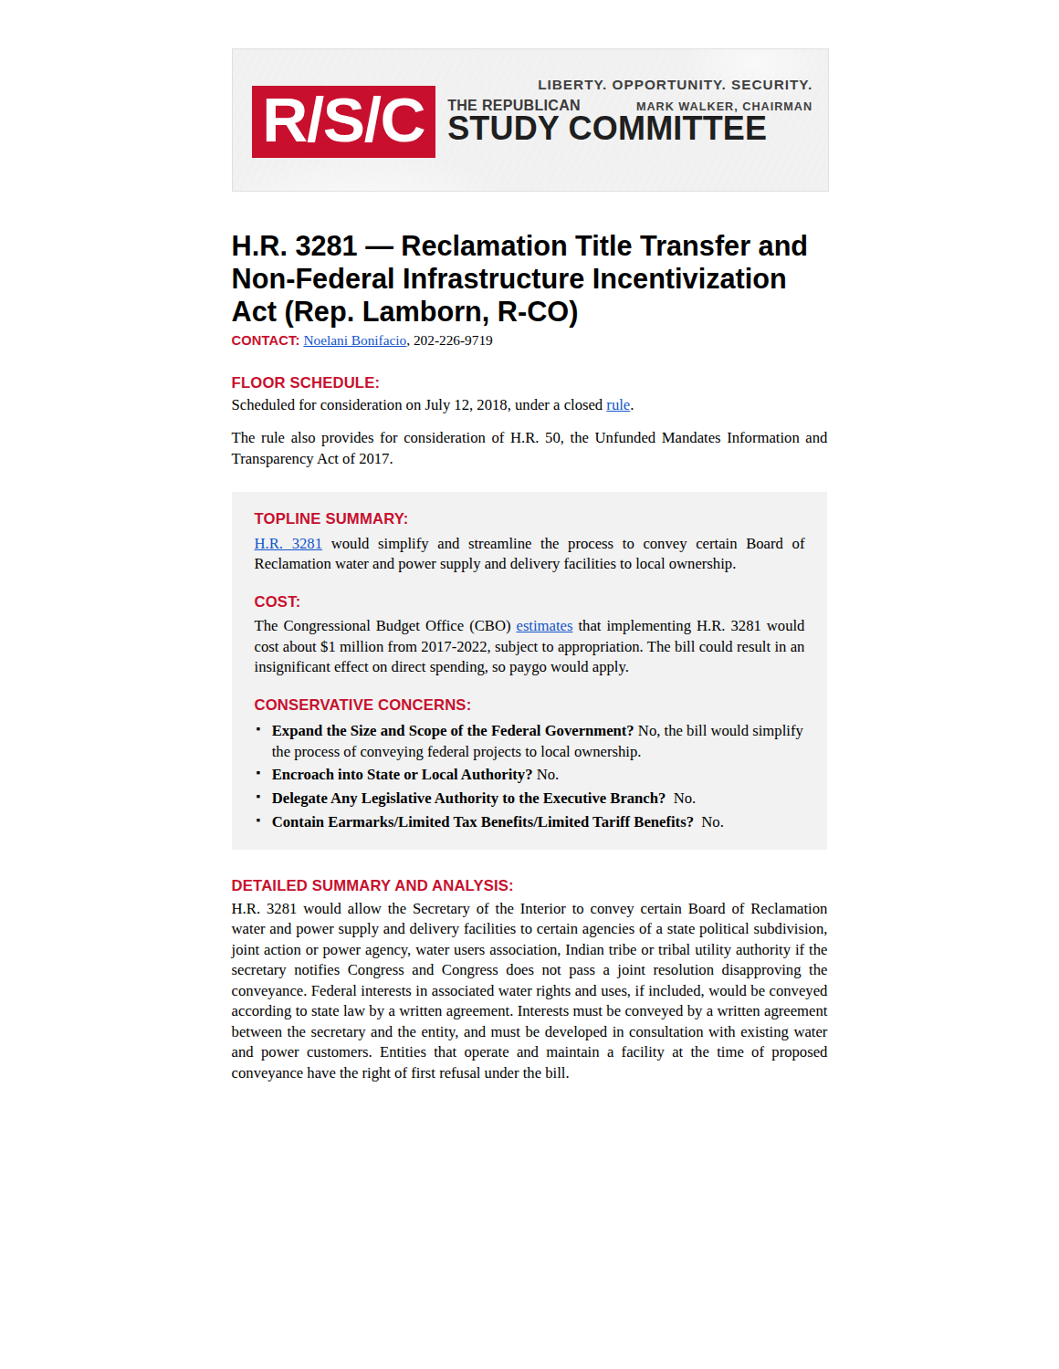LIBERTY. OPPORTUNITY. SECURITY.
MARK WALKER, CHAIRMAN
R/S/C
THE REPUBLICAN STUDY COMMITTEE
H.R. 3281 — Reclamation Title Transfer and Non-Federal Infrastructure Incentivization Act (Rep. Lamborn, R-CO)
CONTACT: Noelani Bonifacio, 202-226-9719
Floor Schedule:
Scheduled for consideration on July 12, 2018, under a closed rule.
The rule also provides for consideration of H.R. 50, the Unfunded Mandates Information and Transparency Act of 2017.
Topline Summary:
H.R. 3281 would simplify and streamline the process to convey certain Board of Reclamation water and power supply and delivery facilities to local ownership.
Cost:
The Congressional Budget Office (CBO) estimates that implementing H.R. 3281 would cost about $1 million from 2017-2022, subject to appropriation. The bill could result in an insignificant effect on direct spending, so paygo would apply.
Conservative Concerns:
Expand the Size and Scope of the Federal Government? No, the bill would simplify the process of conveying federal projects to local ownership.
Encroach into State or Local Authority? No.
Delegate Any Legislative Authority to the Executive Branch? No.
Contain Earmarks/Limited Tax Benefits/Limited Tariff Benefits? No.
Detailed Summary and Analysis:
H.R. 3281 would allow the Secretary of the Interior to convey certain Board of Reclamation water and power supply and delivery facilities to certain agencies of a state political subdivision, joint action or power agency, water users association, Indian tribe or tribal utility authority if the secretary notifies Congress and Congress does not pass a joint resolution disapproving the conveyance. Federal interests in associated water rights and uses, if included, would be conveyed according to state law by a written agreement. Interests must be conveyed by a written agreement between the secretary and the entity, and must be developed in consultation with existing water and power customers. Entities that operate and maintain a facility at the time of proposed conveyance have the right of first refusal under the bill.